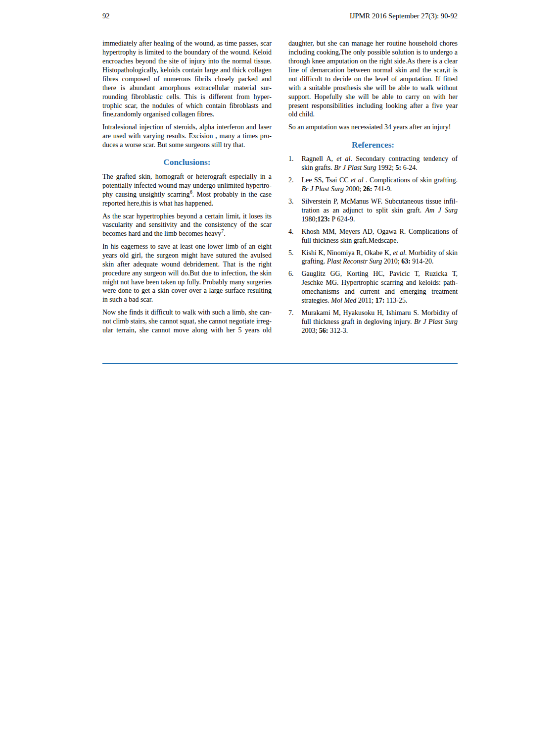92 IJPMR 2016 September 27(3): 90-92
immediately after healing of the wound, as time passes, scar hypertrophy is limited to the boundary of the wound. Keloid encroaches beyond the site of injury into the normal tissue. Histopathologically, keloids contain large and thick collagen fibres composed of numerous fibrils closely packed and there is abundant amorphous extracellular material surrounding fibroblastic cells. This is different from hypertrophic scar, the nodules of which contain fibroblasts and fine,randomly organised collagen fibres.
Intralesional injection of steroids, alpha interferon and laser are used with varying results. Excision , many a times produces a worse scar. But some surgeons still try that.
Conclusions:
The grafted skin, homograft or heterograft especially in a potentially infected wound may undergo unlimited hypertrophy causing unsightly scarring6. Most probably in the case reported here,this is what has happened.
As the scar hypertrophies beyond a certain limit, it loses its vascularity and sensitivity and the consistency of the scar becomes hard and the limb becomes heavy7.
In his eagerness to save at least one lower limb of an eight years old girl, the surgeon might have sutured the avulsed skin after adequate wound debridement. That is the right procedure any surgeon will do.But due to infection, the skin might not have been taken up fully. Probably many surgeries were done to get a skin cover over a large surface resulting in such a bad scar.
Now she finds it difficult to walk with such a limb, she cannot climb stairs, she cannot squat, she cannot negotiate irregular terrain, she cannot move along with her 5 years old daughter, but she can manage her routine household chores including cooking,The only possible solution is to undergo a through knee amputation on the right side.As there is a clear line of demarcation between normal skin and the scar,it is not difficult to decide on the level of amputation. If fitted with a suitable prosthesis she will be able to walk without support. Hopefully she will be able to carry on with her present responsibilities including looking after a five year old child.
So an amputation was necessiated 34 years after an injury!
References:
Ragnell A, et al. Secondary contracting tendency of skin grafts. Br J Plast Surg 1992; 5: 6-24.
Lee SS, Tsai CC et al . Complications of skin grafting. Br J Plast Surg 2000; 26: 741-9.
Silverstein P, McManus WF. Subcutaneous tissue infiltration as an adjunct to split skin graft. Am J Surg 1980;123: P 624-9.
Khosh MM, Meyers AD, Ogawa R. Complications of full thickness skin graft.Medscape.
Kishi K, Ninomiya R, Okabe K, et al. Morbidity of skin grafting. Plast Reconstr Surg 2010; 63: 914-20.
Gauglitz GG, Korting HC, Pavicic T, Ruzicka T, Jeschke MG. Hypertrophic scarring and keloids: pathomechanisms and current and emerging treatment strategies. Mol Med 2011; 17: 113-25.
Murakami M, Hyakusoku H, Ishimaru S. Morbidity of full thickness graft in degloving injury. Br J Plast Surg 2003; 56: 312-3.